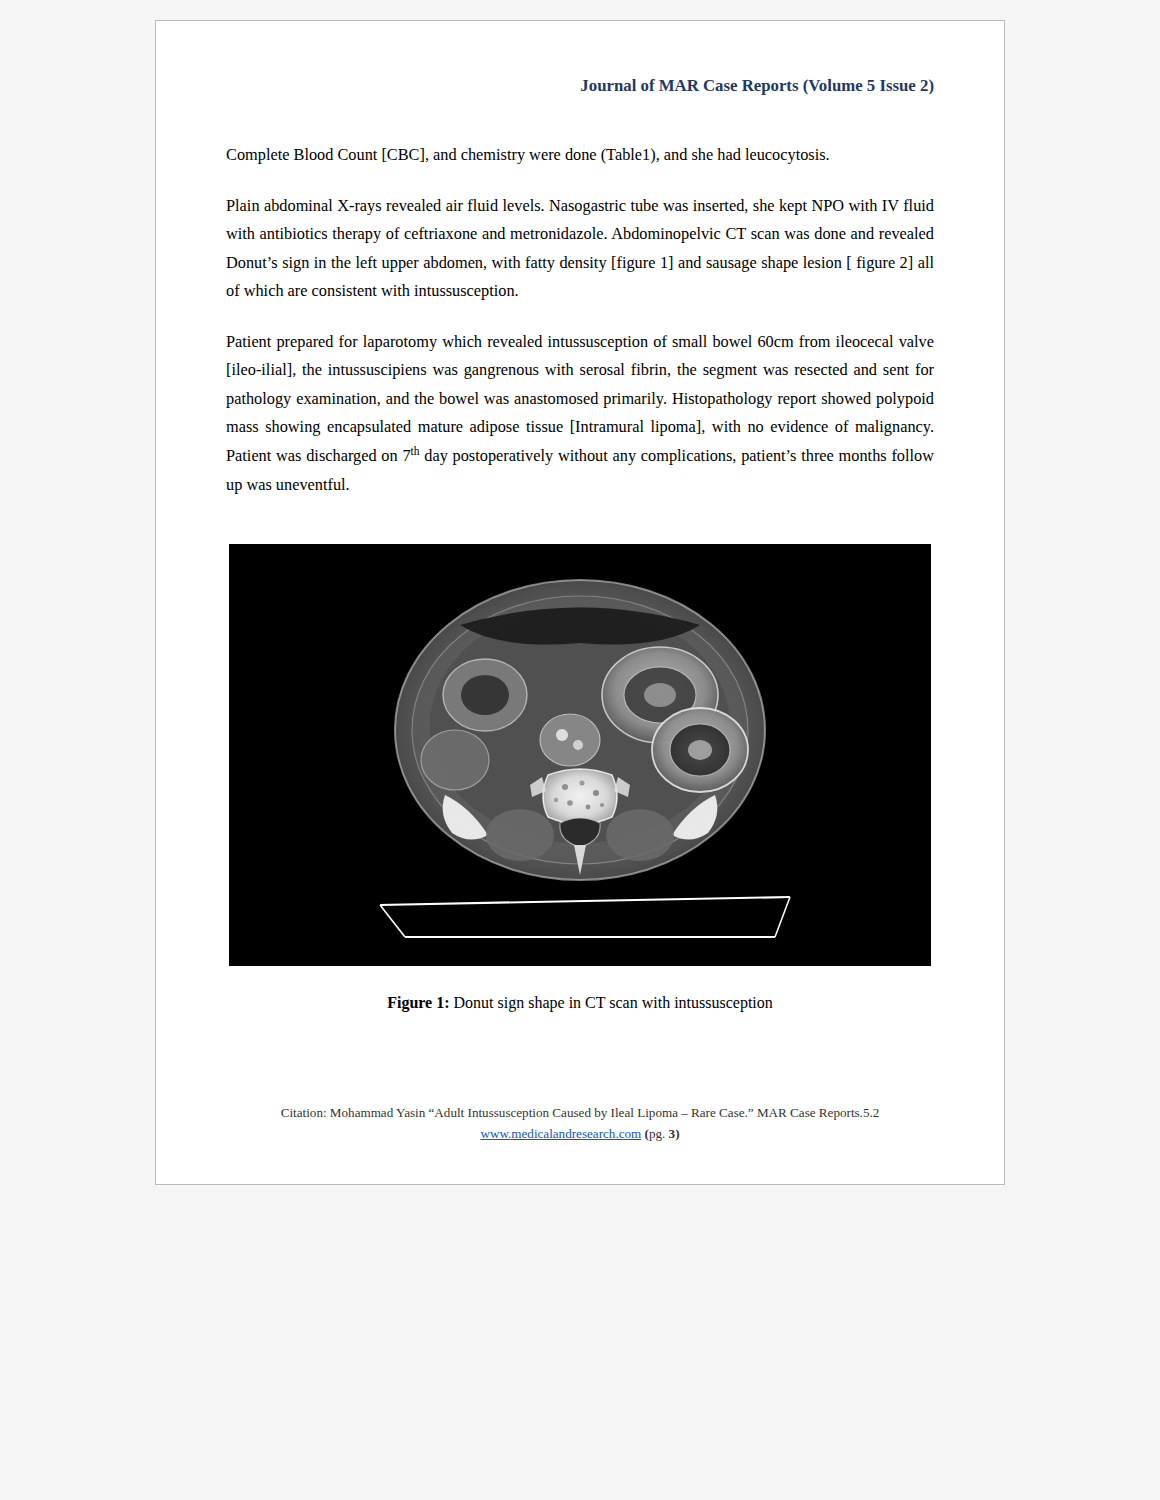Journal of MAR Case Reports (Volume 5 Issue 2)
Complete Blood Count [CBC], and chemistry were done (Table1), and she had leucocytosis.
Plain abdominal X-rays revealed air fluid levels. Nasogastric tube was inserted, she kept NPO with IV fluid with antibiotics therapy of ceftriaxone and metronidazole. Abdominopelvic CT scan was done and revealed Donut’s sign in the left upper abdomen, with fatty density [figure 1] and sausage shape lesion [ figure 2] all of which are consistent with intussusception.
Patient prepared for laparotomy which revealed intussusception of small bowel 60cm from ileocecal valve [ileo-ilial], the intussuscipiens was gangrenous with serosal fibrin, the segment was resected and sent for pathology examination, and the bowel was anastomosed primarily. Histopathology report showed polypoid mass showing encapsulated mature adipose tissue [Intramural lipoma], with no evidence of malignancy. Patient was discharged on 7th day postoperatively without any complications, patient’s three months follow up was uneventful.
Figure 1: Donut sign shape in CT scan with intussusception
Citation: Mohammad Yasin “Adult Intussusception Caused by Ileal Lipoma – Rare Case.” MAR Case Reports.5.2
www.medicalandresearch.com (pg. 3)